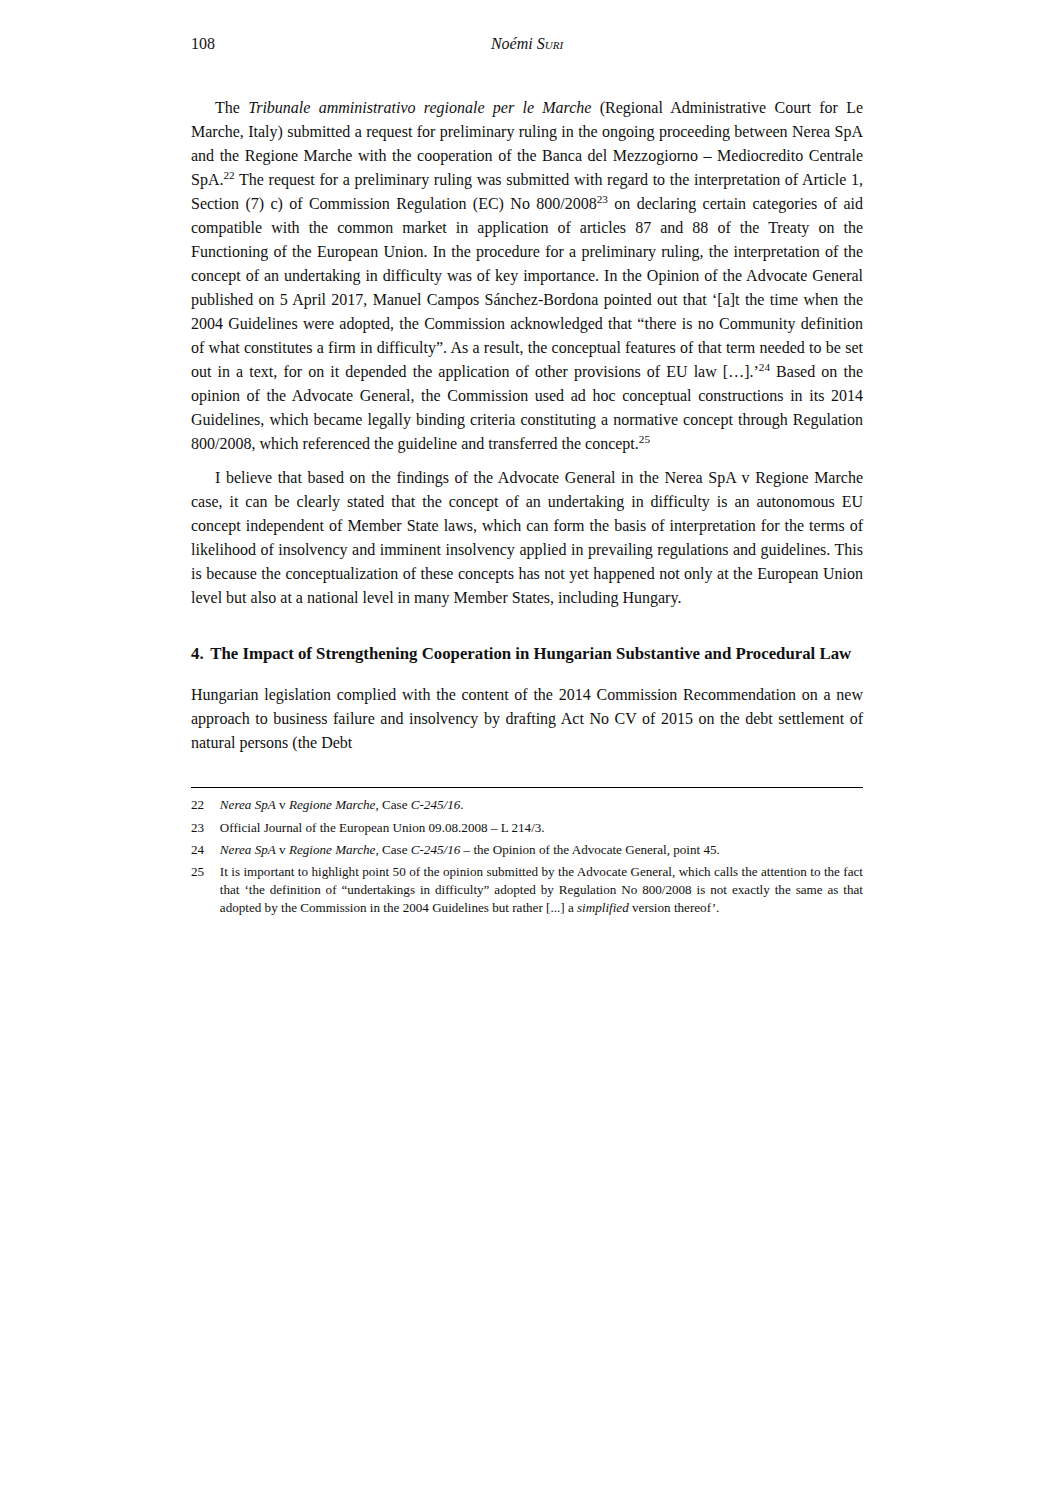108 Noémi Suri 108
The Tribunale amministrativo regionale per le Marche (Regional Administrative Court for Le Marche, Italy) submitted a request for preliminary ruling in the ongoing proceeding between Nerea SpA and the Regione Marche with the cooperation of the Banca del Mezzogiorno – Mediocredito Centrale SpA.22 The request for a preliminary ruling was submitted with regard to the interpretation of Article 1, Section (7) c) of Commission Regulation (EC) No 800/200823 on declaring certain categories of aid compatible with the common market in application of articles 87 and 88 of the Treaty on the Functioning of the European Union. In the procedure for a preliminary ruling, the interpretation of the concept of an undertaking in difficulty was of key importance. In the Opinion of the Advocate General published on 5 April 2017, Manuel Campos Sánchez-Bordona pointed out that ‘[a]t the time when the 2004 Guidelines were adopted, the Commission acknowledged that “there is no Community definition of what constitutes a firm in difficulty”. As a result, the conceptual features of that term needed to be set out in a text, for on it depended the application of other provisions of EU law […].’24 Based on the opinion of the Advocate General, the Commission used ad hoc conceptual constructions in its 2014 Guidelines, which became legally binding criteria constituting a normative concept through Regulation 800/2008, which referenced the guideline and transferred the concept.25
I believe that based on the findings of the Advocate General in the Nerea SpA v Regione Marche case, it can be clearly stated that the concept of an undertaking in difficulty is an autonomous EU concept independent of Member State laws, which can form the basis of interpretation for the terms of likelihood of insolvency and imminent insolvency applied in prevailing regulations and guidelines. This is because the conceptualization of these concepts has not yet happened not only at the European Union level but also at a national level in many Member States, including Hungary.
4. The Impact of Strengthening Cooperation in Hungarian Substantive and Procedural Law
Hungarian legislation complied with the content of the 2014 Commission Recommendation on a new approach to business failure and insolvency by drafting Act No CV of 2015 on the debt settlement of natural persons (the Debt
22 Nerea SpA v Regione Marche, Case C-245/16.
23 Official Journal of the European Union 09.08.2008 – L 214/3.
24 Nerea SpA v Regione Marche, Case C-245/16 – the Opinion of the Advocate General, point 45.
25 It is important to highlight point 50 of the opinion submitted by the Advocate General, which calls the attention to the fact that ‘the definition of “undertakings in difficulty” adopted by Regulation No 800/2008 is not exactly the same as that adopted by the Commission in the 2004 Guidelines but rather [...] a simplified version thereof’.